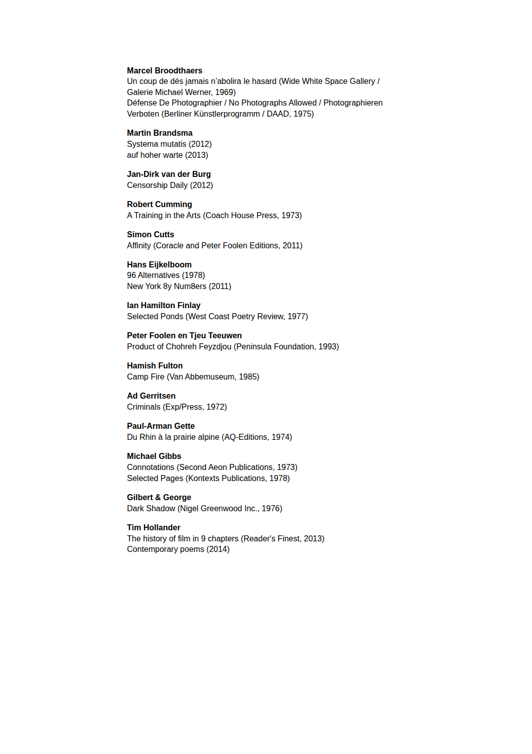Marcel Broodthaers
Un coup de dés jamais n’abolira le hasard (Wide White Space Gallery / Galerie Michael Werner, 1969)
Défense De Photographier / No Photographs Allowed / Photographieren Verboten (Berliner Künstlerprogramm / DAAD, 1975)
Martin Brandsma
Systema mutatis (2012)
auf hoher warte (2013)
Jan-Dirk van der Burg
Censorship Daily (2012)
Robert Cumming
A Training in the Arts (Coach House Press, 1973)
Simon Cutts
Affinity (Coracle and Peter Foolen Editions, 2011)
Hans Eijkelboom
96 Alternatives (1978)
New York 8y Num8ers (2011)
Ian Hamilton Finlay
Selected Ponds (West Coast Poetry Review, 1977)
Peter Foolen en Tjeu Teeuwen
Product of Chohreh Feyzdjou (Peninsula Foundation, 1993)
Hamish Fulton
Camp Fire (Van Abbemuseum, 1985)
Ad Gerritsen
Criminals (Exp/Press, 1972)
Paul-Arman Gette
Du Rhin à la prairie alpine (AQ-Editions, 1974)
Michael Gibbs
Connotations (Second Aeon Publications, 1973)
Selected Pages (Kontexts Publications, 1978)
Gilbert & George
Dark Shadow (Nigel Greenwood Inc., 1976)
Tim Hollander
The history of film in 9 chapters (Reader's Finest, 2013)
Contemporary poems (2014)